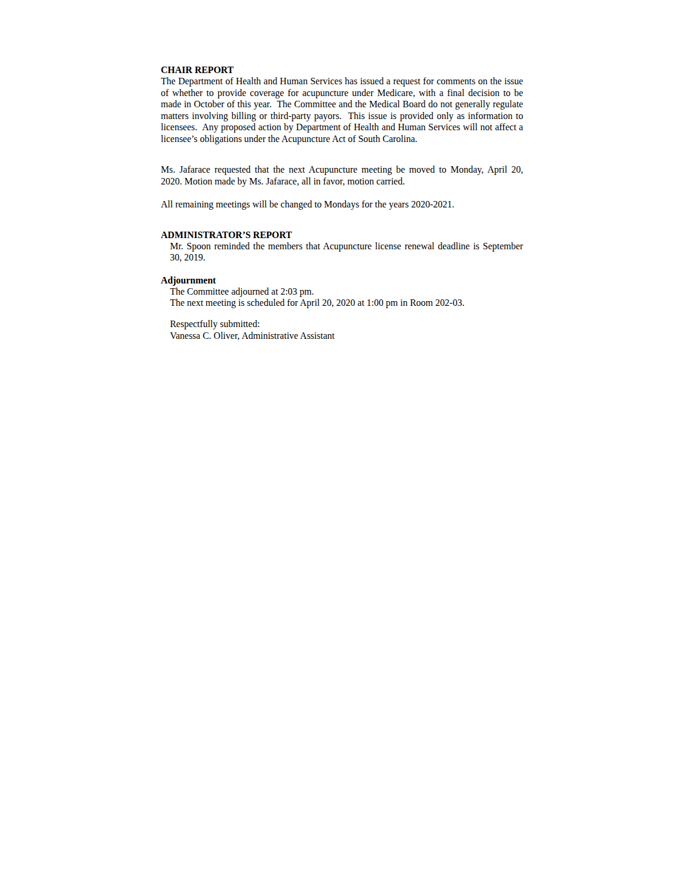CHAIR REPORT
The Department of Health and Human Services has issued a request for comments on the issue of whether to provide coverage for acupuncture under Medicare, with a final decision to be made in October of this year. The Committee and the Medical Board do not generally regulate matters involving billing or third-party payors. This issue is provided only as information to licensees. Any proposed action by Department of Health and Human Services will not affect a licensee’s obligations under the Acupuncture Act of South Carolina.
Ms. Jafarace requested that the next Acupuncture meeting be moved to Monday, April 20, 2020. Motion made by Ms. Jafarace, all in favor, motion carried.
All remaining meetings will be changed to Mondays for the years 2020-2021.
ADMINISTRATOR’S REPORT
Mr. Spoon reminded the members that Acupuncture license renewal deadline is September 30, 2019.
Adjournment
The Committee adjourned at 2:03 pm.
The next meeting is scheduled for April 20, 2020 at 1:00 pm in Room 202-03.
Respectfully submitted:
Vanessa C. Oliver, Administrative Assistant